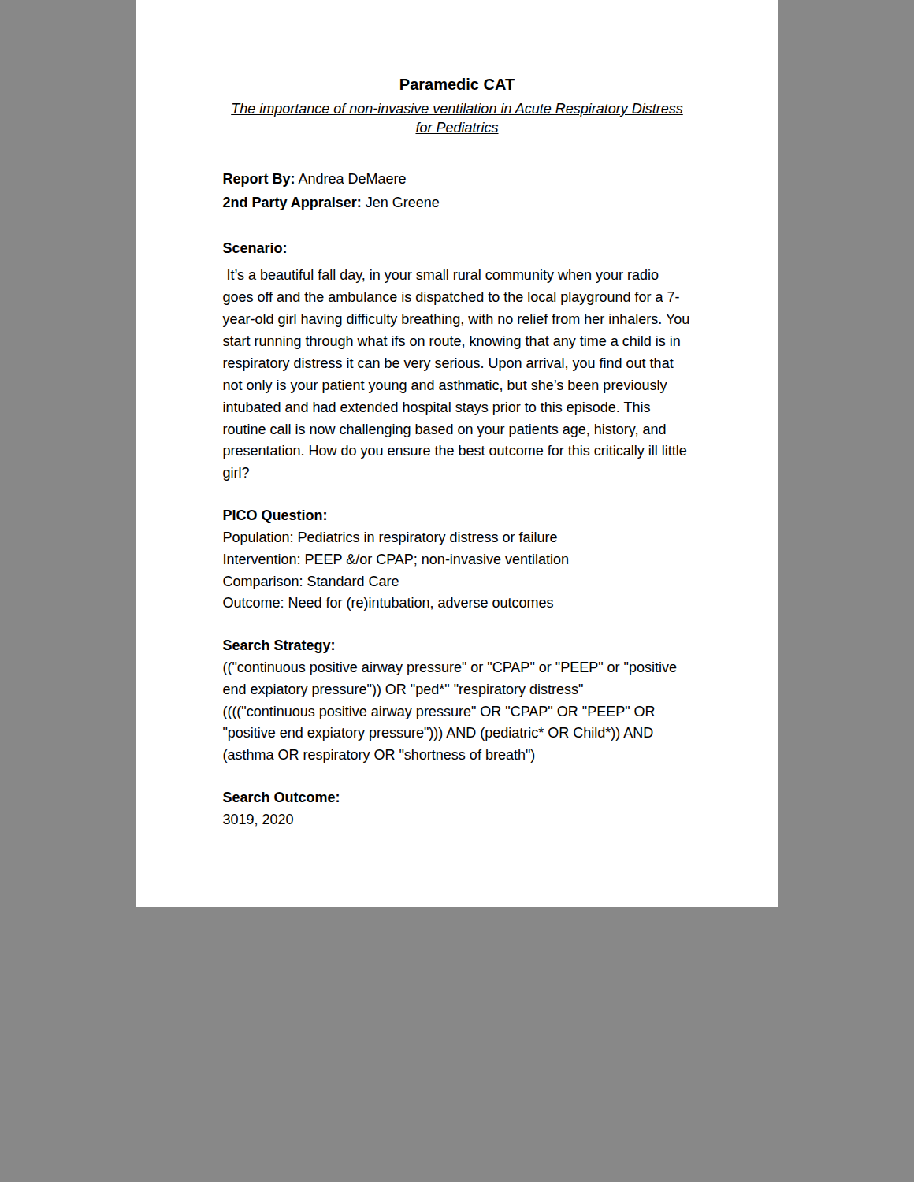Paramedic CAT
The importance of non-invasive ventilation in Acute Respiratory Distress for Pediatrics
Report By: Andrea DeMaere
2nd Party Appraiser: Jen Greene
Scenario:
It’s a beautiful fall day, in your small rural community when your radio goes off and the ambulance is dispatched to the local playground for a 7-year-old girl having difficulty breathing, with no relief from her inhalers. You start running through what ifs on route, knowing that any time a child is in respiratory distress it can be very serious. Upon arrival, you find out that not only is your patient young and asthmatic, but she’s been previously intubated and had extended hospital stays prior to this episode. This routine call is now challenging based on your patients age, history, and presentation. How do you ensure the best outcome for this critically ill little girl?
PICO Question:
Population: Pediatrics in respiratory distress or failure
Intervention: PEEP &/or CPAP; non-invasive ventilation
Comparison: Standard Care
Outcome: Need for (re)intubation, adverse outcomes
Search Strategy:
(("continuous positive airway pressure" or "CPAP" or "PEEP" or "positive end expiatory pressure")) OR "ped*" "respiratory distress"
(((("continuous positive airway pressure" OR "CPAP" OR "PEEP" OR "positive end expiatory pressure"))) AND (pediatric* OR Child*)) AND (asthma OR respiratory OR "shortness of breath")
Search Outcome:
3019, 2020